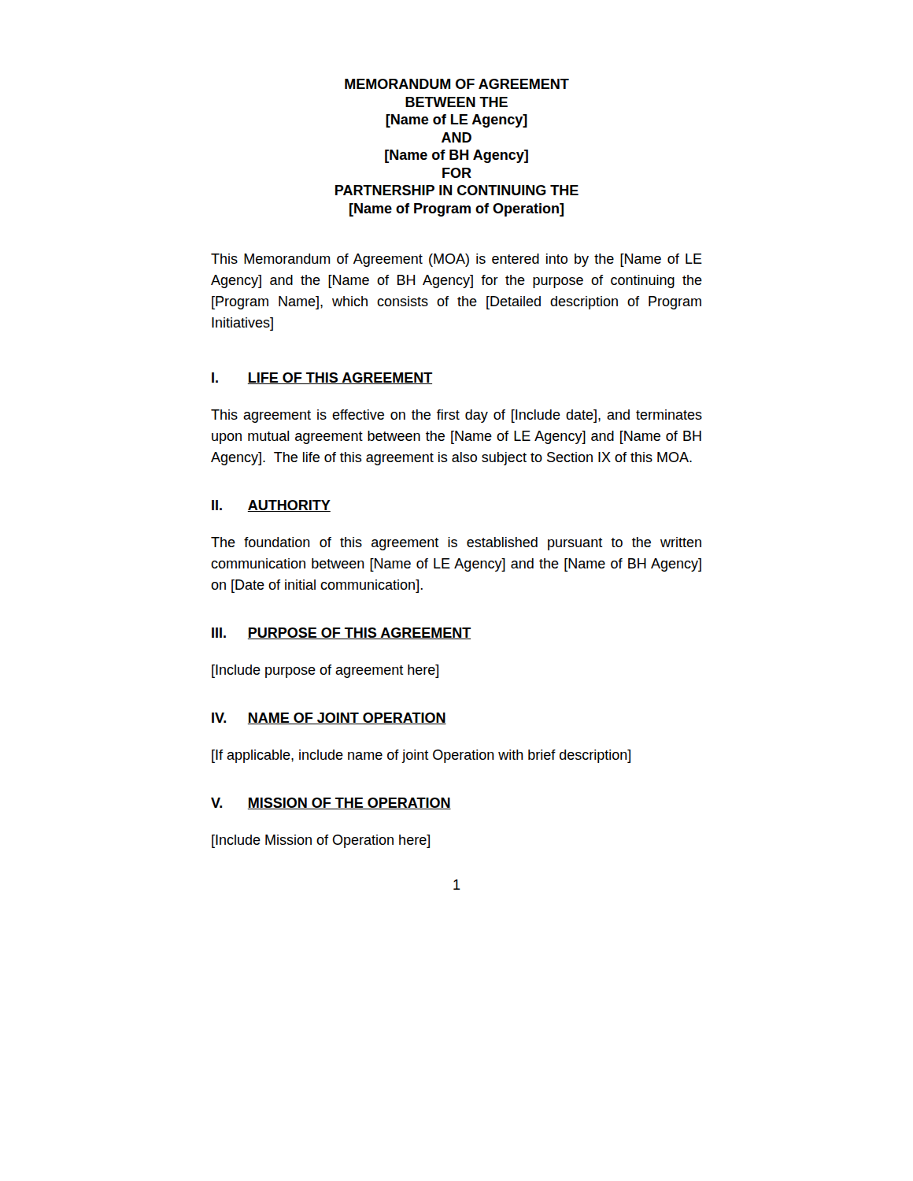MEMORANDUM OF AGREEMENT
BETWEEN THE
[Name of LE Agency]
AND
[Name of BH Agency]
FOR
PARTNERSHIP IN CONTINUING THE
[Name of Program of Operation]
This Memorandum of Agreement (MOA) is entered into by the [Name of LE Agency] and the [Name of BH Agency] for the purpose of continuing the [Program Name], which consists of the [Detailed description of Program Initiatives]
I. LIFE OF THIS AGREEMENT
This agreement is effective on the first day of [Include date], and terminates upon mutual agreement between the [Name of LE Agency] and [Name of BH Agency]. The life of this agreement is also subject to Section IX of this MOA.
II. AUTHORITY
The foundation of this agreement is established pursuant to the written communication between [Name of LE Agency] and the [Name of BH Agency] on [Date of initial communication].
III. PURPOSE OF THIS AGREEMENT
[Include purpose of agreement here]
IV. NAME OF JOINT OPERATION
[If applicable, include name of joint Operation with brief description]
V. MISSION OF THE OPERATION
[Include Mission of Operation here]
1